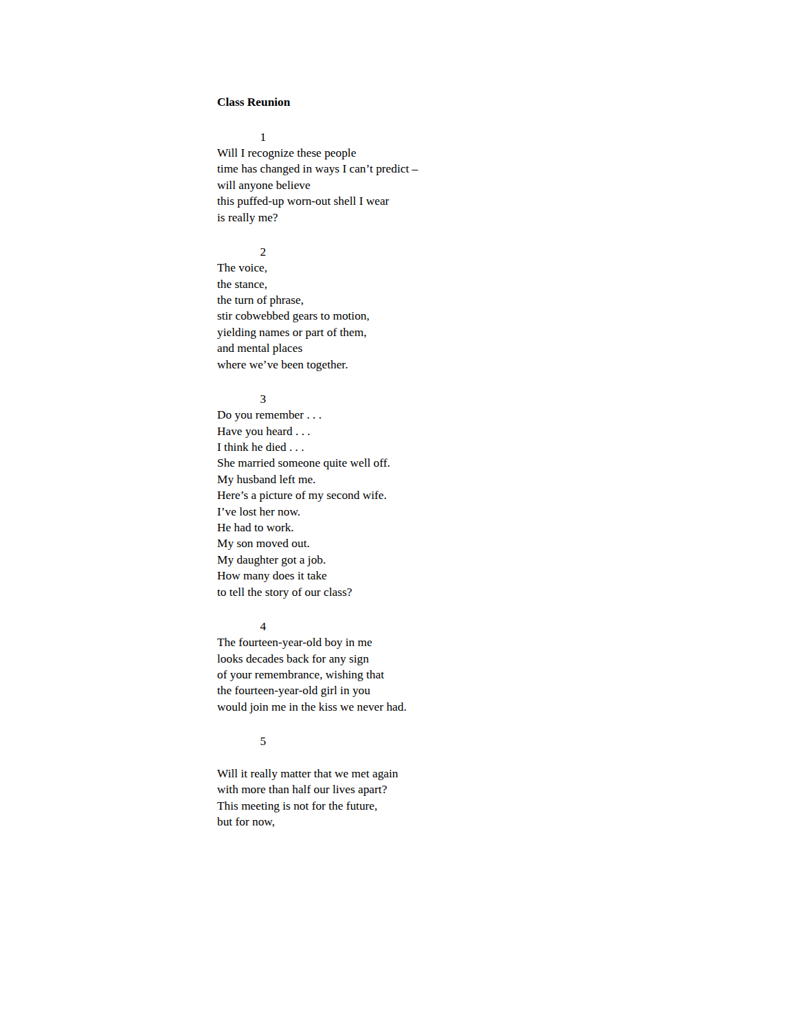Class Reunion
1
Will I recognize these people
time has changed in ways I can’t predict –
will anyone believe
this puffed-up worn-out shell I wear
is really me?
2
The voice,
the stance,
the turn of phrase,
stir cobwebbed gears to motion,
yielding names or part of them,
and mental places
where we’ve been together.
3
Do you remember . . .
Have you heard . . .
I think he died . . .
She married someone quite well off.
My husband left me.
Here’s a picture of my second wife.
I’ve lost her now.
He had to work.
My son moved out.
My daughter got a job.
How many does it take
to tell the story of our class?
4
The fourteen-year-old boy in me
looks decades back for any sign
of your remembrance, wishing that
the fourteen-year-old girl in you
would join me in the kiss we never had.
5
Will it really matter that we met again
with more than half our lives apart?
This meeting is not for the future,
but for now,